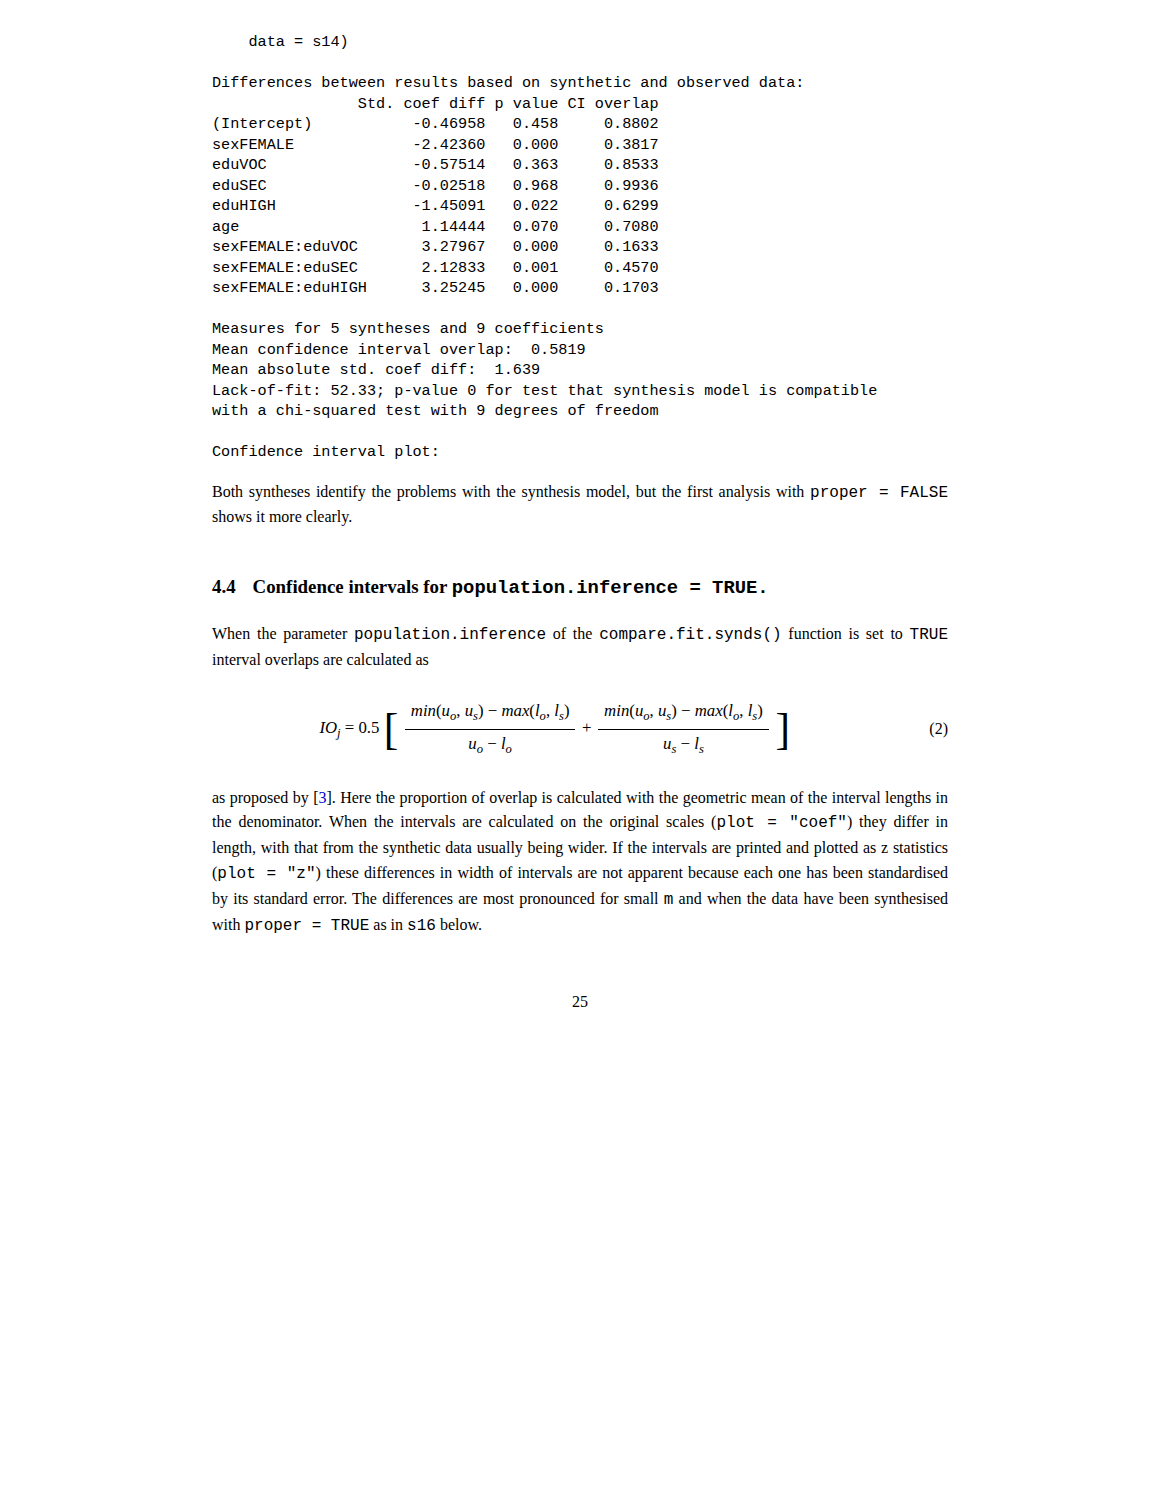data = s14)

Differences between results based on synthetic and observed data:
                Std. coef diff p value CI overlap
(Intercept)           -0.46958   0.458     0.8802
sexFEMALE             -2.42360   0.000     0.3817
eduVOC                -0.57514   0.363     0.8533
eduSEC                -0.02518   0.968     0.9936
eduHIGH               -1.45091   0.022     0.6299
age                    1.14444   0.070     0.7080
sexFEMALE:eduVOC       3.27967   0.000     0.1633
sexFEMALE:eduSEC       2.12833   0.001     0.4570
sexFEMALE:eduHIGH      3.25245   0.000     0.1703

Measures for 5 syntheses and 9 coefficients
Mean confidence interval overlap:  0.5819
Mean absolute std. coef diff:  1.639
Lack-of-fit: 52.33; p-value 0 for test that synthesis model is compatible
with a chi-squared test with 9 degrees of freedom

Confidence interval plot:
Both syntheses identify the problems with the synthesis model, but the first analysis with proper = FALSE shows it more clearly.
4.4 Confidence intervals for population.inference = TRUE.
When the parameter population.inference of the compare.fit.synds() function is set to TRUE interval overlaps are calculated as
IOj = 0.5 [ min(uo, us) − max(lo, ls) uo − lo + min(uo, us) − max(lo, ls) us − ls ]
(2)
as proposed by [3]. Here the proportion of overlap is calculated with the geometric mean of the interval lengths in the denominator. When the intervals are calculated on the original scales (plot = "coef") they differ in length, with that from the synthetic data usually being wider. If the intervals are printed and plotted as z statistics (plot = "z") these differences in width of intervals are not apparent because each one has been standardised by its standard error. The differences are most pronounced for small m and when the data have been synthesised with proper = TRUE as in s16 below.
25